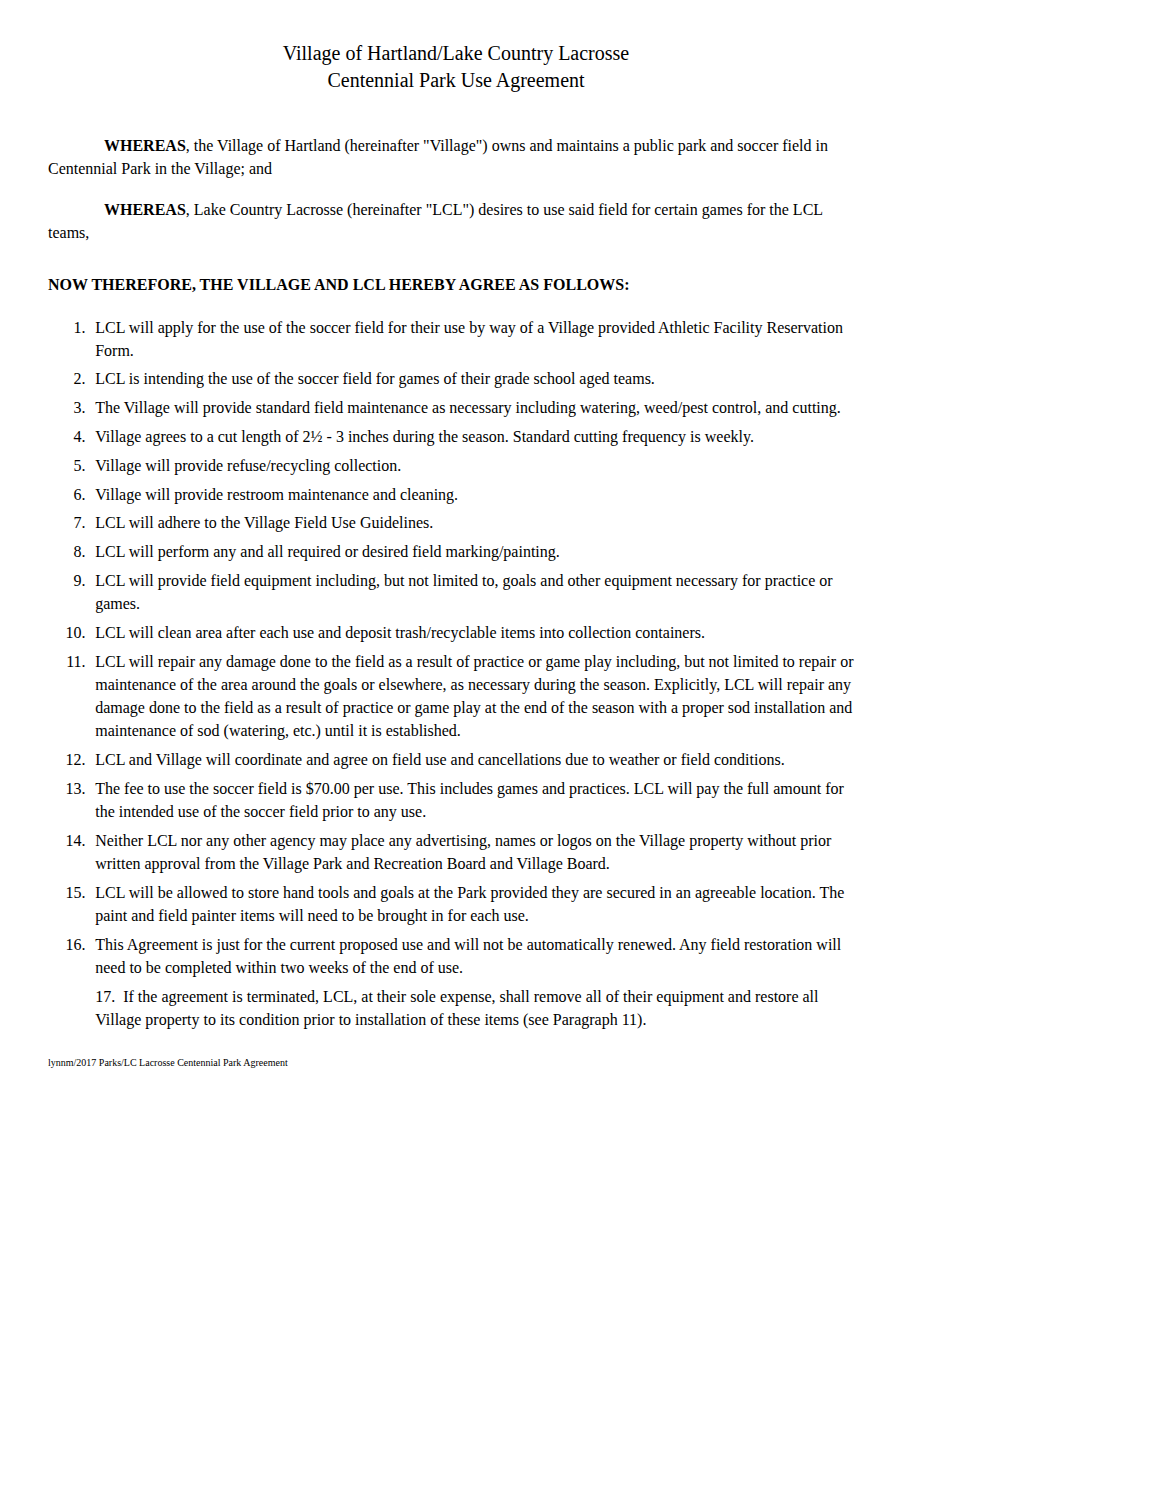Village of Hartland/Lake Country Lacrosse
Centennial Park Use Agreement
WHEREAS, the Village of Hartland (hereinafter "Village") owns and maintains a public park and soccer field in Centennial Park in the Village; and
WHEREAS, Lake Country Lacrosse (hereinafter "LCL") desires to use said field for certain games for the LCL teams,
NOW THEREFORE, THE VILLAGE AND LCL HEREBY AGREE AS FOLLOWS:
LCL will apply for the use of the soccer field for their use by way of a Village provided Athletic Facility Reservation Form.
LCL is intending the use of the soccer field for games of their grade school aged teams.
The Village will provide standard field maintenance as necessary including watering, weed/pest control, and cutting.
Village agrees to a cut length of 2½ - 3 inches during the season. Standard cutting frequency is weekly.
Village will provide refuse/recycling collection.
Village will provide restroom maintenance and cleaning.
LCL will adhere to the Village Field Use Guidelines.
LCL will perform any and all required or desired field marking/painting.
LCL will provide field equipment including, but not limited to, goals and other equipment necessary for practice or games.
LCL will clean area after each use and deposit trash/recyclable items into collection containers.
LCL will repair any damage done to the field as a result of practice or game play including, but not limited to repair or maintenance of the area around the goals or elsewhere, as necessary during the season. Explicitly, LCL will repair any damage done to the field as a result of practice or game play at the end of the season with a proper sod installation and maintenance of sod (watering, etc.) until it is established.
LCL and Village will coordinate and agree on field use and cancellations due to weather or field conditions.
The fee to use the soccer field is $70.00 per use. This includes games and practices. LCL will pay the full amount for the intended use of the soccer field prior to any use.
Neither LCL nor any other agency may place any advertising, names or logos on the Village property without prior written approval from the Village Park and Recreation Board and Village Board.
LCL will be allowed to store hand tools and goals at the Park provided they are secured in an agreeable location. The paint and field painter items will need to be brought in for each use.
This Agreement is just for the current proposed use and will not be automatically renewed. Any field restoration will need to be completed within two weeks of the end of use.
17. If the agreement is terminated, LCL, at their sole expense, shall remove all of their equipment and restore all Village property to its condition prior to installation of these items (see Paragraph 11).
lynnm/2017 Parks/LC Lacrosse Centennial Park Agreement